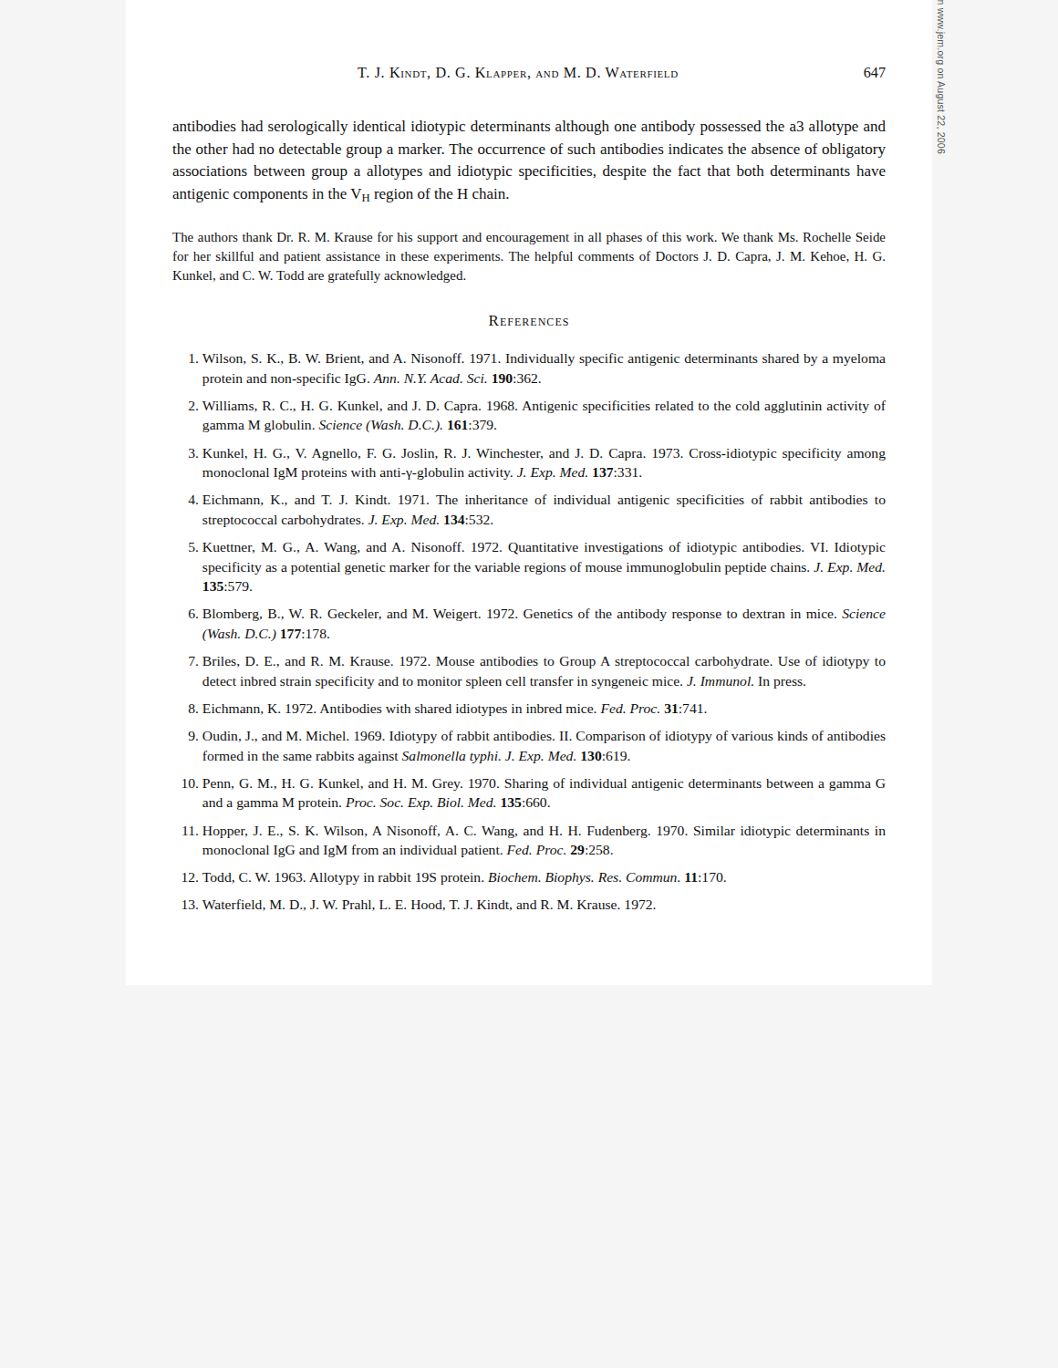Downloaded from www.jem.org on August 22, 2006
T. J. Kindt, D. G. Klapper, and M. D. Waterfield 647
antibodies had serologically identical idiotypic determinants although one antibody possessed the a3 allotype and the other had no detectable group a marker. The occurrence of such antibodies indicates the absence of obligatory associations between group a allotypes and idiotypic specificities, despite the fact that both determinants have antigenic components in the VH region of the H chain.
The authors thank Dr. R. M. Krause for his support and encouragement in all phases of this work. We thank Ms. Rochelle Seide for her skillful and patient assistance in these experiments. The helpful comments of Doctors J. D. Capra, J. M. Kehoe, H. G. Kunkel, and C. W. Todd are gratefully acknowledged.
References
Wilson, S. K., B. W. Brient, and A. Nisonoff. 1971. Individually specific antigenic determinants shared by a myeloma protein and non-specific IgG. Ann. N.Y. Acad. Sci. 190:362.
Williams, R. C., H. G. Kunkel, and J. D. Capra. 1968. Antigenic specificities related to the cold agglutinin activity of gamma M globulin. Science (Wash. D.C.). 161:379.
Kunkel, H. G., V. Agnello, F. G. Joslin, R. J. Winchester, and J. D. Capra. 1973. Cross-idiotypic specificity among monoclonal IgM proteins with anti-γ-globulin activity. J. Exp. Med. 137:331.
Eichmann, K., and T. J. Kindt. 1971. The inheritance of individual antigenic specificities of rabbit antibodies to streptococcal carbohydrates. J. Exp. Med. 134:532.
Kuettner, M. G., A. Wang, and A. Nisonoff. 1972. Quantitative investigations of idiotypic antibodies. VI. Idiotypic specificity as a potential genetic marker for the variable regions of mouse immunoglobulin peptide chains. J. Exp. Med. 135:579.
Blomberg, B., W. R. Geckeler, and M. Weigert. 1972. Genetics of the antibody response to dextran in mice. Science (Wash. D.C.) 177:178.
Briles, D. E., and R. M. Krause. 1972. Mouse antibodies to Group A streptococcal carbohydrate. Use of idiotypy to detect inbred strain specificity and to monitor spleen cell transfer in syngeneic mice. J. Immunol. In press.
Eichmann, K. 1972. Antibodies with shared idiotypes in inbred mice. Fed. Proc. 31:741.
Oudin, J., and M. Michel. 1969. Idiotypy of rabbit antibodies. II. Comparison of idiotypy of various kinds of antibodies formed in the same rabbits against Salmonella typhi. J. Exp. Med. 130:619.
Penn, G. M., H. G. Kunkel, and H. M. Grey. 1970. Sharing of individual antigenic determinants between a gamma G and a gamma M protein. Proc. Soc. Exp. Biol. Med. 135:660.
Hopper, J. E., S. K. Wilson, A Nisonoff, A. C. Wang, and H. H. Fudenberg. 1970. Similar idiotypic determinants in monoclonal IgG and IgM from an individual patient. Fed. Proc. 29:258.
Todd, C. W. 1963. Allotypy in rabbit 19S protein. Biochem. Biophys. Res. Commun. 11:170.
Waterfield, M. D., J. W. Prahl, L. E. Hood, T. J. Kindt, and R. M. Krause. 1972.